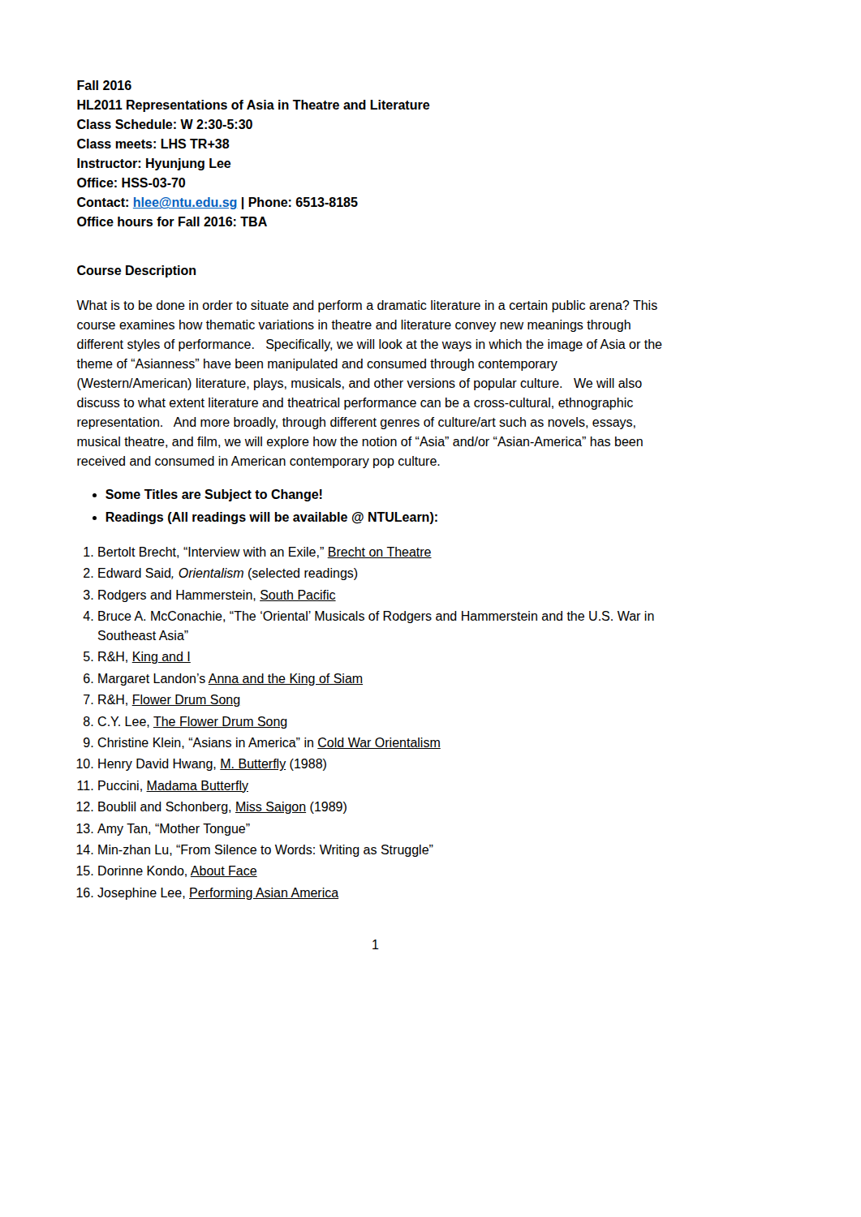Fall 2016
HL2011 Representations of Asia in Theatre and Literature
Class Schedule: W 2:30-5:30
Class meets: LHS TR+38
Instructor: Hyunjung Lee
Office: HSS-03-70
Contact: hlee@ntu.edu.sg | Phone: 6513-8185
Office hours for Fall 2016: TBA
Course Description
What is to be done in order to situate and perform a dramatic literature in a certain public arena? This course examines how thematic variations in theatre and literature convey new meanings through different styles of performance. Specifically, we will look at the ways in which the image of Asia or the theme of “Asianness” have been manipulated and consumed through contemporary (Western/American) literature, plays, musicals, and other versions of popular culture. We will also discuss to what extent literature and theatrical performance can be a cross-cultural, ethnographic representation. And more broadly, through different genres of culture/art such as novels, essays, musical theatre, and film, we will explore how the notion of “Asia” and/or “Asian-America” has been received and consumed in American contemporary pop culture.
Some Titles are Subject to Change!
Readings (All readings will be available @ NTULearn):
Bertolt Brecht, “Interview with an Exile,” Brecht on Theatre
Edward Said, Orientalism (selected readings)
Rodgers and Hammerstein, South Pacific
Bruce A. McConachie, “The ‘Oriental’ Musicals of Rodgers and Hammerstein and the U.S. War in Southeast Asia”
R&H, King and I
Margaret Landon’s Anna and the King of Siam
R&H, Flower Drum Song
C.Y. Lee, The Flower Drum Song
Christine Klein, “Asians in America” in Cold War Orientalism
Henry David Hwang, M. Butterfly (1988)
Puccini, Madama Butterfly
Boublil and Schonberg, Miss Saigon (1989)
Amy Tan, “Mother Tongue”
Min-zhan Lu, “From Silence to Words: Writing as Struggle”
Dorinne Kondo, About Face
Josephine Lee, Performing Asian America
1